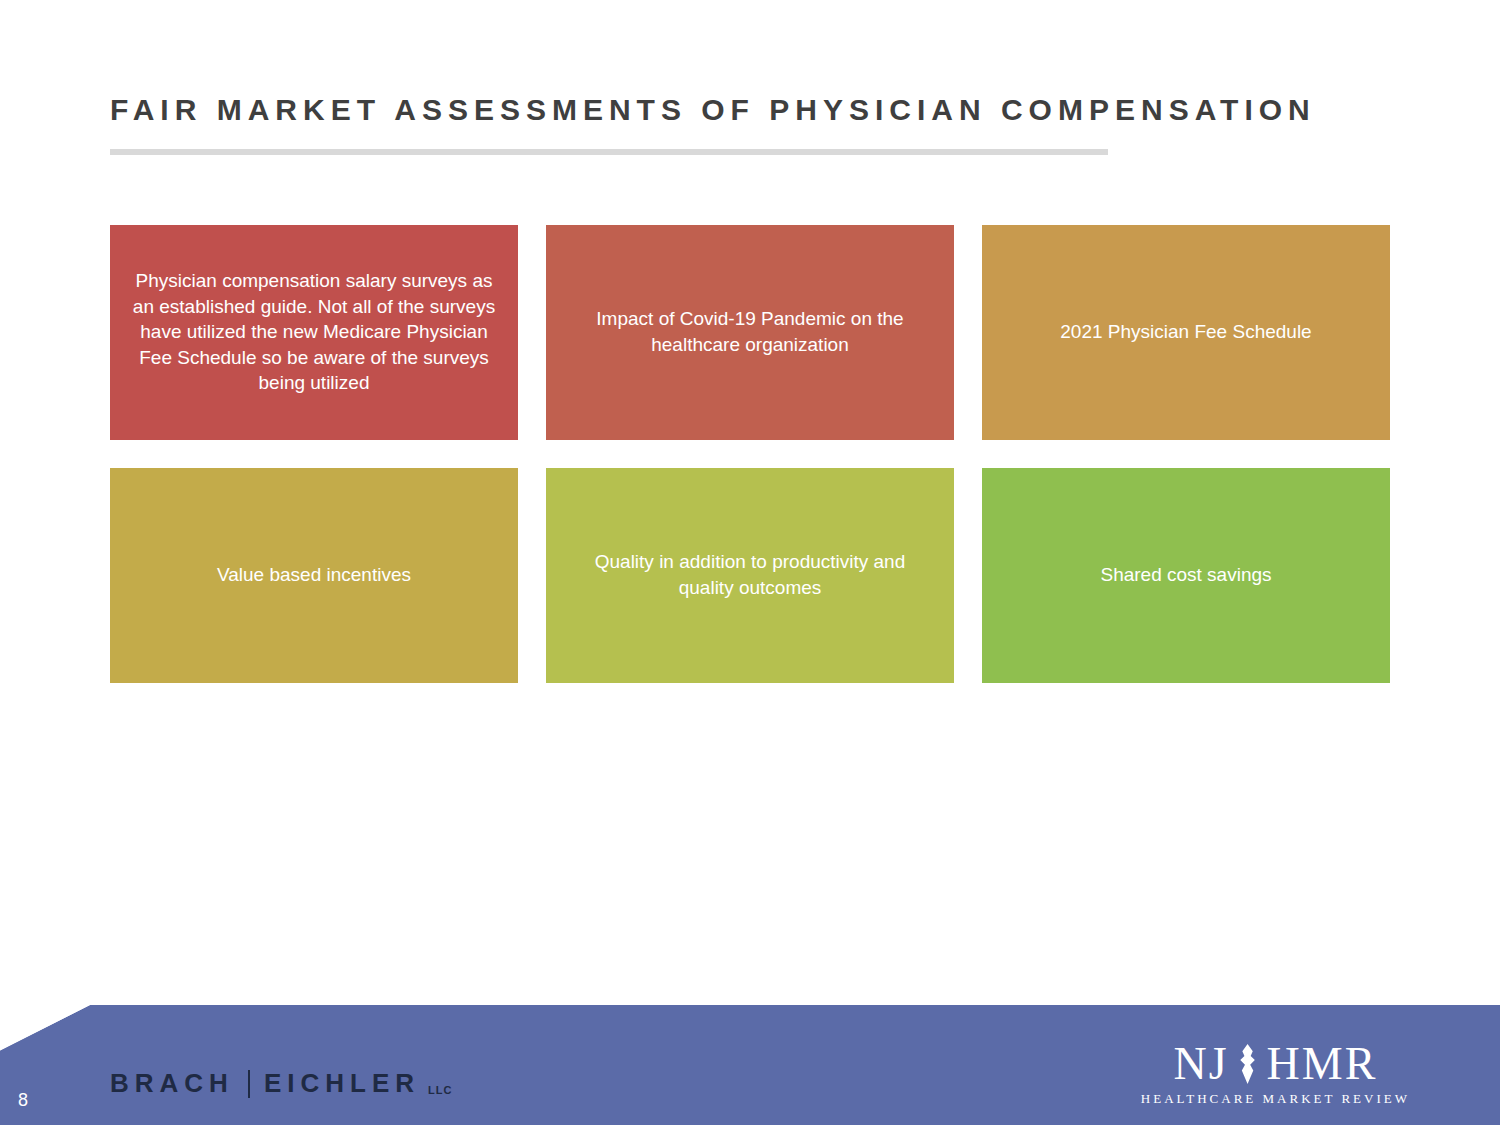Fair Market Assessments of Physician Compensation
Physician compensation salary surveys as an established guide. Not all of the surveys have utilized the new Medicare Physician Fee Schedule so be aware of the surveys being utilized
Impact of Covid-19 Pandemic on the healthcare organization
2021 Physician Fee Schedule
Value based incentives
Quality in addition to productivity and quality outcomes
Shared cost savings
8
BRACH EICHLER LLC
NJ HMR
HEALTHCARE MARKET REVIEW